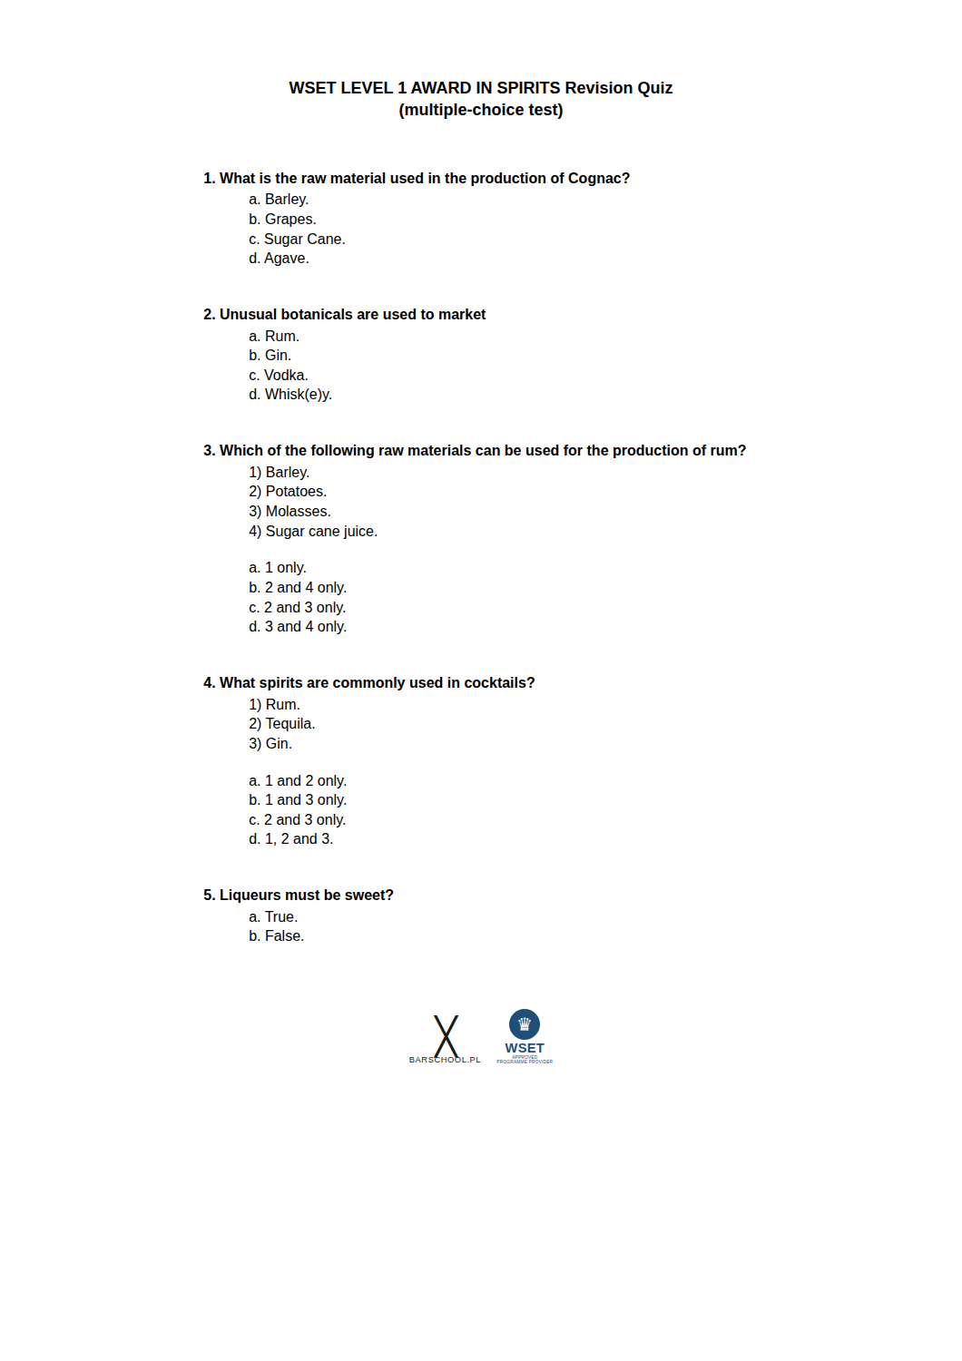WSET LEVEL 1 AWARD IN SPIRITS Revision Quiz(multiple-choice test)
1. What is the raw material used in the production of Cognac?
a. Barley.
b. Grapes.
c. Sugar Cane.
d. Agave.
2. Unusual botanicals are used to market
a. Rum.
b. Gin.
c. Vodka.
d. Whisk(e)y.
3. Which of the following raw materials can be used for the production of rum?
1) Barley.
2) Potatoes.
3) Molasses.
4) Sugar cane juice.
a. 1 only.
b. 2 and 4 only.
c. 2 and 3 only.
d. 3 and 4 only.
4. What spirits are commonly used in cocktails?
1) Rum.
2) Tequila.
3) Gin.
a. 1 and 2 only.
b. 1 and 3 only.
c. 2 and 3 only.
d. 1, 2 and 3.
5. Liqueurs must be sweet?
a. True.
b. False.
╳
BARSCHOOL.PL
♛
WSET
APPROVED
PROGRAMME PROVIDER